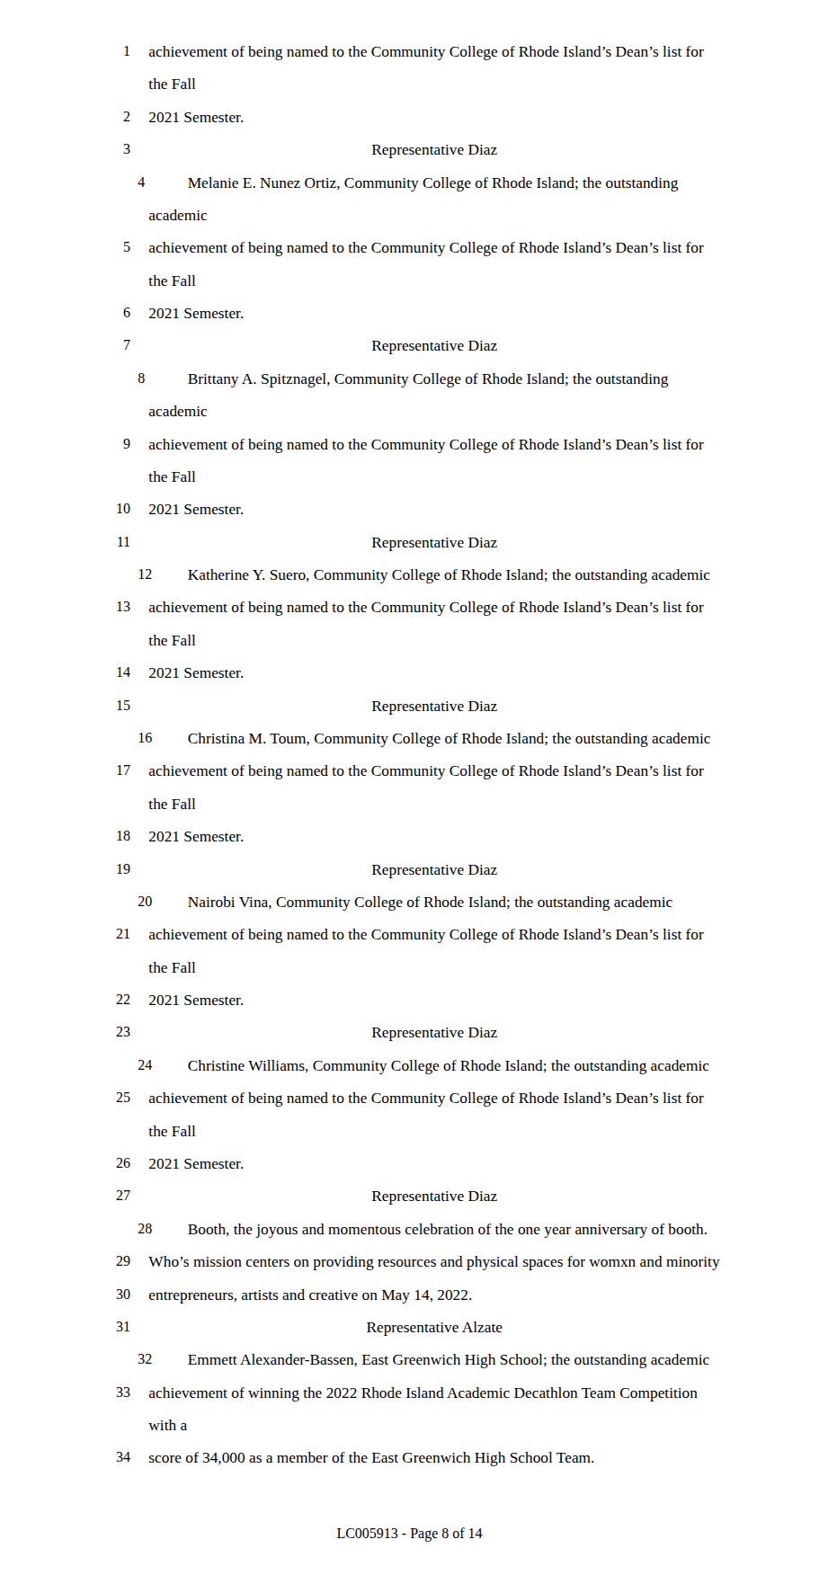achievement of being named to the Community College of Rhode Island’s Dean’s list for the Fall
2021 Semester.
Representative Diaz
Melanie E. Nunez Ortiz, Community College of Rhode Island; the outstanding academic
achievement of being named to the Community College of Rhode Island’s Dean’s list for the Fall
2021 Semester.
Representative Diaz
Brittany A. Spitznagel, Community College of Rhode Island; the outstanding academic
achievement of being named to the Community College of Rhode Island’s Dean’s list for the Fall
2021 Semester.
Representative Diaz
Katherine Y. Suero, Community College of Rhode Island; the outstanding academic
achievement of being named to the Community College of Rhode Island’s Dean’s list for the Fall
2021 Semester.
Representative Diaz
Christina M. Toum, Community College of Rhode Island; the outstanding academic
achievement of being named to the Community College of Rhode Island’s Dean’s list for the Fall
2021 Semester.
Representative Diaz
Nairobi Vina, Community College of Rhode Island; the outstanding academic
achievement of being named to the Community College of Rhode Island’s Dean’s list for the Fall
2021 Semester.
Representative Diaz
Christine Williams, Community College of Rhode Island; the outstanding academic
achievement of being named to the Community College of Rhode Island’s Dean’s list for the Fall
2021 Semester.
Representative Diaz
Booth, the joyous and momentous celebration of the one year anniversary of booth.
Who’s mission centers on providing resources and physical spaces for womxn and minority
entrepreneurs, artists and creative on May 14, 2022.
Representative Alzate
Emmett Alexander-Bassen, East Greenwich High School; the outstanding academic
achievement of winning the 2022 Rhode Island Academic Decathlon Team Competition with a
score of 34,000 as a member of the East Greenwich High School Team.
LC005913 - Page 8 of 14